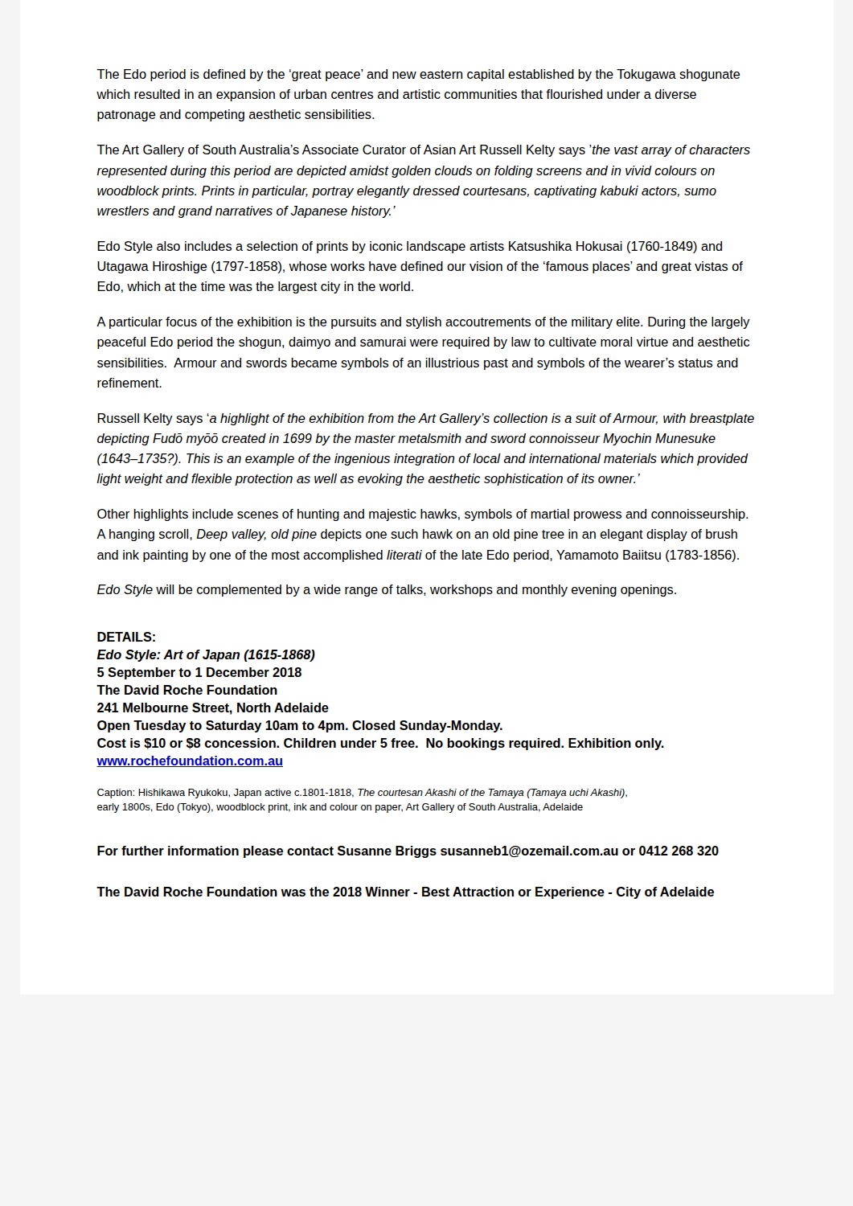The Edo period is defined by the ‘great peace’ and new eastern capital established by the Tokugawa shogunate which resulted in an expansion of urban centres and artistic communities that flourished under a diverse patronage and competing aesthetic sensibilities.
The Art Gallery of South Australia’s Associate Curator of Asian Art Russell Kelty says ’the vast array of characters represented during this period are depicted amidst golden clouds on folding screens and in vivid colours on woodblock prints. Prints in particular, portray elegantly dressed courtesans, captivating kabuki actors, sumo wrestlers and grand narratives of Japanese history.’
Edo Style also includes a selection of prints by iconic landscape artists Katsushika Hokusai (1760-1849) and Utagawa Hiroshige (1797-1858), whose works have defined our vision of the ‘famous places’ and great vistas of Edo, which at the time was the largest city in the world.
A particular focus of the exhibition is the pursuits and stylish accoutrements of the military elite. During the largely peaceful Edo period the shogun, daimyo and samurai were required by law to cultivate moral virtue and aesthetic sensibilities. Armour and swords became symbols of an illustrious past and symbols of the wearer’s status and refinement.
Russell Kelty says ‘a highlight of the exhibition from the Art Gallery’s collection is a suit of Armour, with breastplate depicting Fudō myōō created in 1699 by the master metalsmith and sword connoisseur Myochin Munesuke (1643–1735?). This is an example of the ingenious integration of local and international materials which provided light weight and flexible protection as well as evoking the aesthetic sophistication of its owner.’
Other highlights include scenes of hunting and majestic hawks, symbols of martial prowess and connoisseurship. A hanging scroll, Deep valley, old pine depicts one such hawk on an old pine tree in an elegant display of brush and ink painting by one of the most accomplished literati of the late Edo period, Yamamoto Baiitsu (1783-1856).
Edo Style will be complemented by a wide range of talks, workshops and monthly evening openings.
DETAILS:
Edo Style: Art of Japan (1615-1868)
5 September to 1 December 2018
The David Roche Foundation
241 Melbourne Street, North Adelaide
Open Tuesday to Saturday 10am to 4pm. Closed Sunday-Monday.
Cost is $10 or $8 concession. Children under 5 free. No bookings required. Exhibition only.
www.rochefoundation.com.au
Caption: Hishikawa Ryukoku, Japan active c.1801-1818, The courtesan Akashi of the Tamaya (Tamaya uchi Akashi),
early 1800s, Edo (Tokyo), woodblock print, ink and colour on paper, Art Gallery of South Australia, Adelaide
For further information please contact Susanne Briggs susanneb1@ozemail.com.au or 0412 268 320
The David Roche Foundation was the 2018 Winner - Best Attraction or Experience - City of Adelaide